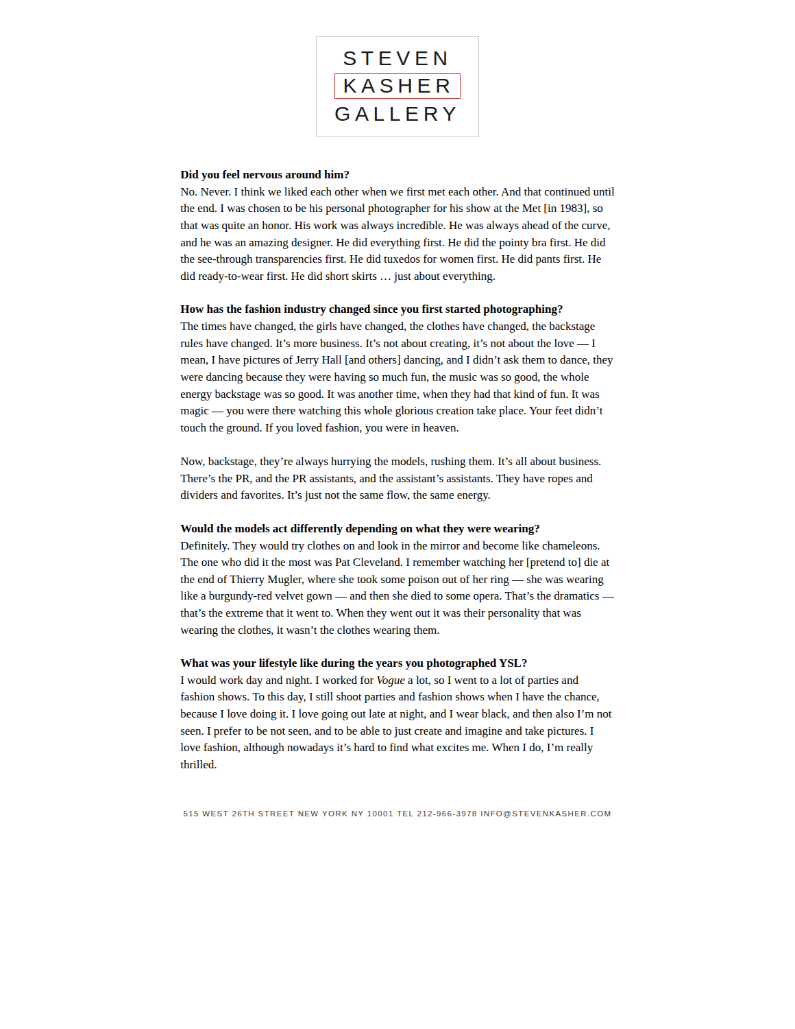STEVEN
KASHER
GALLERY
Did you feel nervous around him?
No. Never. I think we liked each other when we first met each other. And that continued until the end. I was chosen to be his personal photographer for his show at the Met [in 1983], so that was quite an honor. His work was always incredible. He was always ahead of the curve, and he was an amazing designer. He did everything first. He did the pointy bra first. He did the see-through transparencies first. He did tuxedos for women first. He did pants first. He did ready-to-wear first. He did short skirts … just about everything.
How has the fashion industry changed since you first started photographing?
The times have changed, the girls have changed, the clothes have changed, the backstage rules have changed. It’s more business. It’s not about creating, it’s not about the love — I mean, I have pictures of Jerry Hall [and others] dancing, and I didn’t ask them to dance, they were dancing because they were having so much fun, the music was so good, the whole energy backstage was so good. It was another time, when they had that kind of fun. It was magic — you were there watching this whole glorious creation take place. Your feet didn’t touch the ground. If you loved fashion, you were in heaven.
Now, backstage, they’re always hurrying the models, rushing them. It’s all about business. There’s the PR, and the PR assistants, and the assistant’s assistants. They have ropes and dividers and favorites. It’s just not the same flow, the same energy.
Would the models act differently depending on what they were wearing?
Definitely. They would try clothes on and look in the mirror and become like chameleons. The one who did it the most was Pat Cleveland. I remember watching her [pretend to] die at the end of Thierry Mugler, where she took some poison out of her ring — she was wearing like a burgundy-red velvet gown — and then she died to some opera. That’s the dramatics — that’s the extreme that it went to. When they went out it was their personality that was wearing the clothes, it wasn’t the clothes wearing them.
What was your lifestyle like during the years you photographed YSL?
I would work day and night. I worked for Vogue a lot, so I went to a lot of parties and fashion shows. To this day, I still shoot parties and fashion shows when I have the chance, because I love doing it. I love going out late at night, and I wear black, and then also I’m not seen. I prefer to be not seen, and to be able to just create and imagine and take pictures. I love fashion, although nowadays it’s hard to find what excites me. When I do, I’m really thrilled.
515 WEST 26TH STREET NEW YORK NY 10001 TEL 212-966-3978 INFO@STEVENKASHER.COM